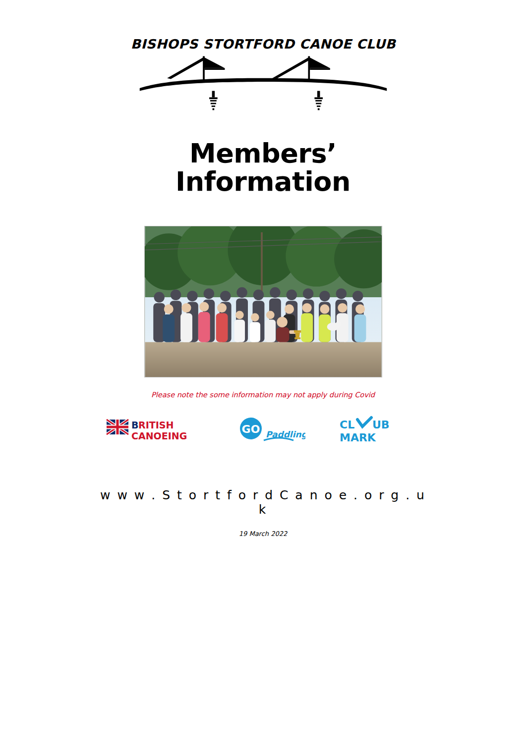BISHOPS STORTFORD CANOE CLUB
Members’
Information
Please note the some information may not apply during Covid
B RITISH CANOEING
GO Paddling!
CL UB MARK
w w w . S t o r t f o r d C a n o e . o r g . u k
19 March 2022